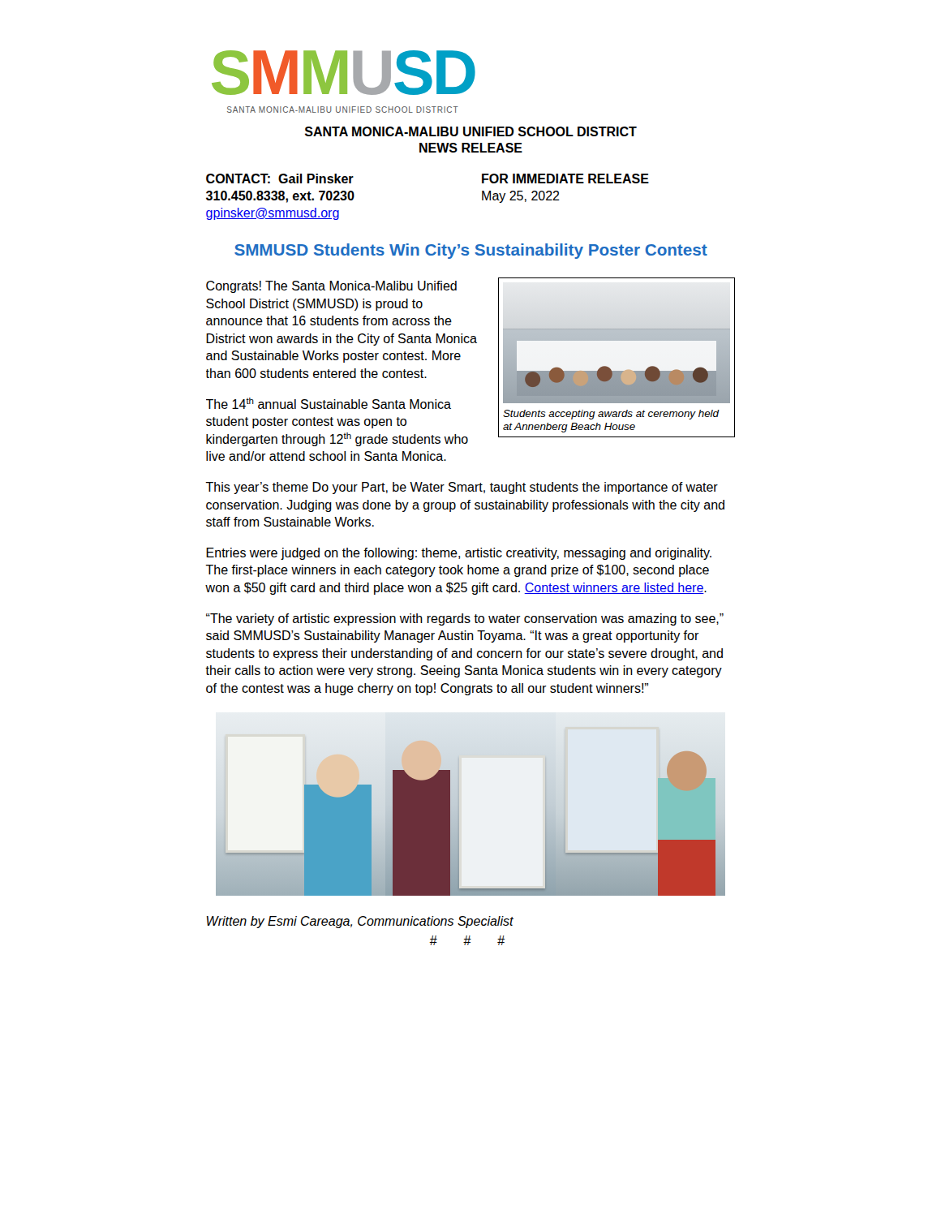SMMUSD
SANTA MONICA-MALIBU UNIFIED SCHOOL DISTRICT
SANTA MONICA-MALIBU UNIFIED SCHOOL DISTRICT
NEWS RELEASE
| CONTACT: Gail Pinsker 310.450.8338, ext. 70230 gpinsker@smmusd.org | FOR IMMEDIATE RELEASE May 25, 2022 |
SMMUSD Students Win City’s Sustainability Poster Contest
Students accepting awards at ceremony held at Annenberg Beach House
Congrats! The Santa Monica-Malibu Unified School District (SMMUSD) is proud to announce that 16 students from across the District won awards in the City of Santa Monica and Sustainable Works poster contest. More than 600 students entered the contest.
The 14th annual Sustainable Santa Monica student poster contest was open to kindergarten through 12th grade students who live and/or attend school in Santa Monica.
This year’s theme Do your Part, be Water Smart, taught students the importance of water conservation. Judging was done by a group of sustainability professionals with the city and staff from Sustainable Works.
Entries were judged on the following: theme, artistic creativity, messaging and originality. The first-place winners in each category took home a grand prize of $100, second place won a $50 gift card and third place won a $25 gift card. Contest winners are listed here.
“The variety of artistic expression with regards to water conservation was amazing to see,” said SMMUSD’s Sustainability Manager Austin Toyama. “It was a great opportunity for students to express their understanding of and concern for our state’s severe drought, and their calls to action were very strong. Seeing Santa Monica students win in every category of the contest was a huge cherry on top! Congrats to all our student winners!”
Written by Esmi Careaga, Communications Specialist
# # #